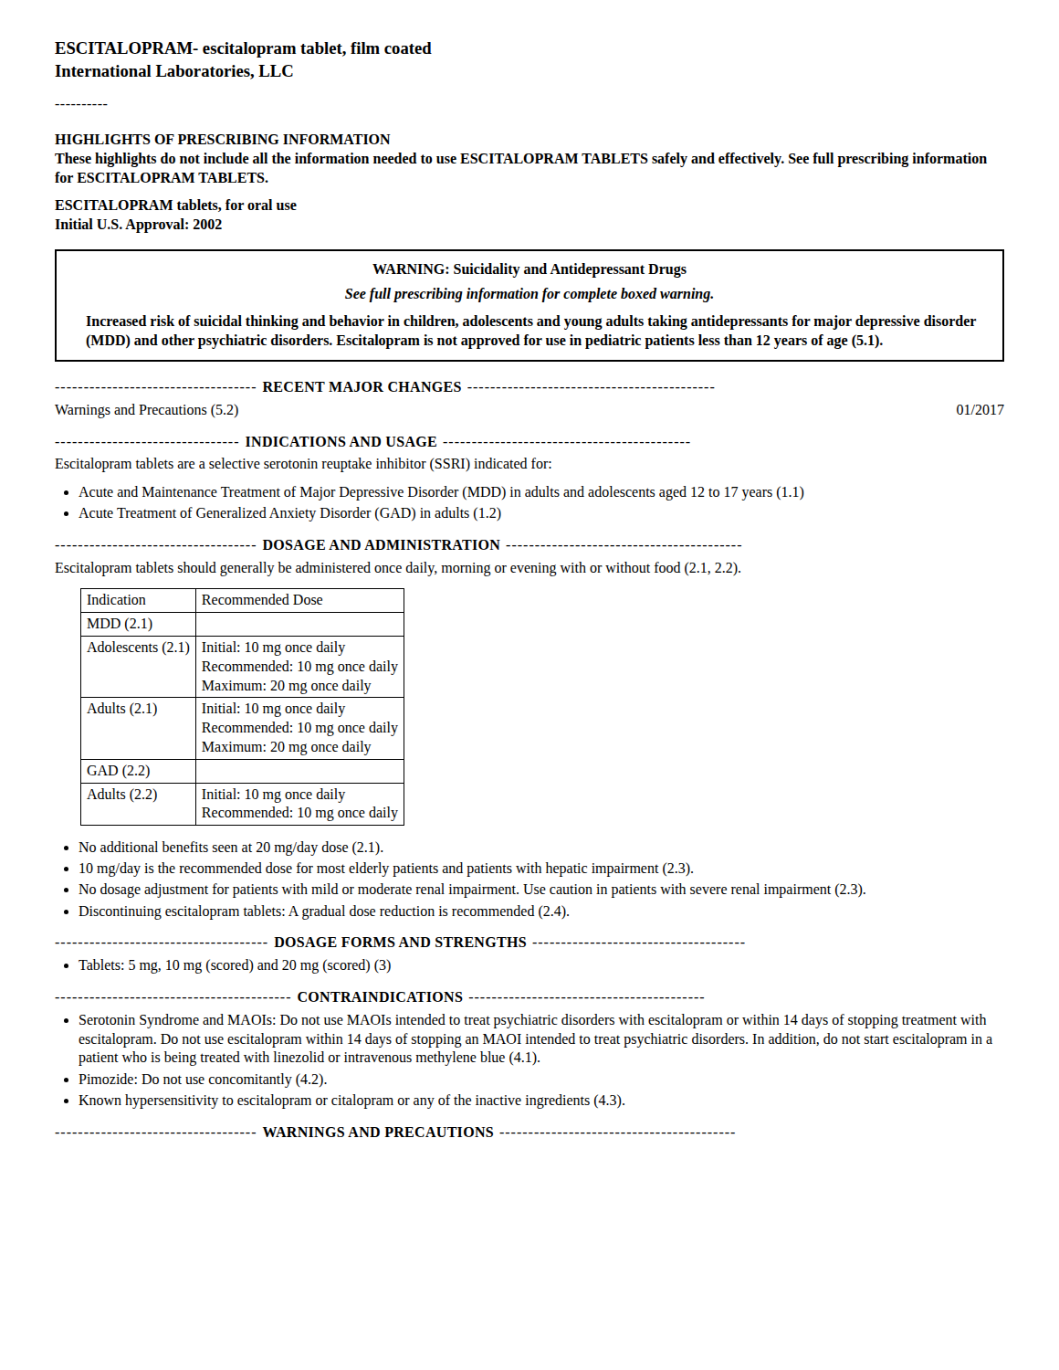ESCITALOPRAM- escitalopram tablet, film coated
International Laboratories, LLC
----------
HIGHLIGHTS OF PRESCRIBING INFORMATION
These highlights do not include all the information needed to use ESCITALOPRAM TABLETS safely and effectively. See full prescribing information for ESCITALOPRAM TABLETS.
ESCITALOPRAM tablets, for oral use
Initial U.S. Approval: 2002
WARNING: Suicidality and Antidepressant Drugs
See full prescribing information for complete boxed warning.
Increased risk of suicidal thinking and behavior in children, adolescents and young adults taking antidepressants for major depressive disorder (MDD) and other psychiatric disorders. Escitalopram is not approved for use in pediatric patients less than 12 years of age (5.1).
----------------------------------- RECENT MAJOR CHANGES -------------------------------------------
Warnings and Precautions (5.2) 01/2017
-------------------------------- INDICATIONS AND USAGE -------------------------------------------
Escitalopram tablets are a selective serotonin reuptake inhibitor (SSRI) indicated for:
Acute and Maintenance Treatment of Major Depressive Disorder (MDD) in adults and adolescents aged 12 to 17 years (1.1)
Acute Treatment of Generalized Anxiety Disorder (GAD) in adults (1.2)
----------------------------------- DOSAGE AND ADMINISTRATION -----------------------------------------
Escitalopram tablets should generally be administered once daily, morning or evening with or without food (2.1, 2.2).
| Indication | Recommended Dose |
| MDD (2.1) | |
| Adolescents (2.1) | Initial: 10 mg once daily Recommended: 10 mg once daily Maximum: 20 mg once daily |
| Adults (2.1) | Initial: 10 mg once daily Recommended: 10 mg once daily Maximum: 20 mg once daily |
| GAD (2.2) | |
| Adults (2.2) | Initial: 10 mg once daily Recommended: 10 mg once daily |
No additional benefits seen at 20 mg/day dose (2.1).
10 mg/day is the recommended dose for most elderly patients and patients with hepatic impairment (2.3).
No dosage adjustment for patients with mild or moderate renal impairment. Use caution in patients with severe renal impairment (2.3).
Discontinuing escitalopram tablets: A gradual dose reduction is recommended (2.4).
------------------------------------- DOSAGE FORMS AND STRENGTHS -------------------------------------
Tablets: 5 mg, 10 mg (scored) and 20 mg (scored) (3)
----------------------------------------- CONTRAINDICATIONS -----------------------------------------
Serotonin Syndrome and MAOIs: Do not use MAOIs intended to treat psychiatric disorders with escitalopram or within 14 days of stopping treatment with escitalopram. Do not use escitalopram within 14 days of stopping an MAOI intended to treat psychiatric disorders. In addition, do not start escitalopram in a patient who is being treated with linezolid or intravenous methylene blue (4.1).
Pimozide: Do not use concomitantly (4.2).
Known hypersensitivity to escitalopram or citalopram or any of the inactive ingredients (4.3).
----------------------------------- WARNINGS AND PRECAUTIONS -----------------------------------------